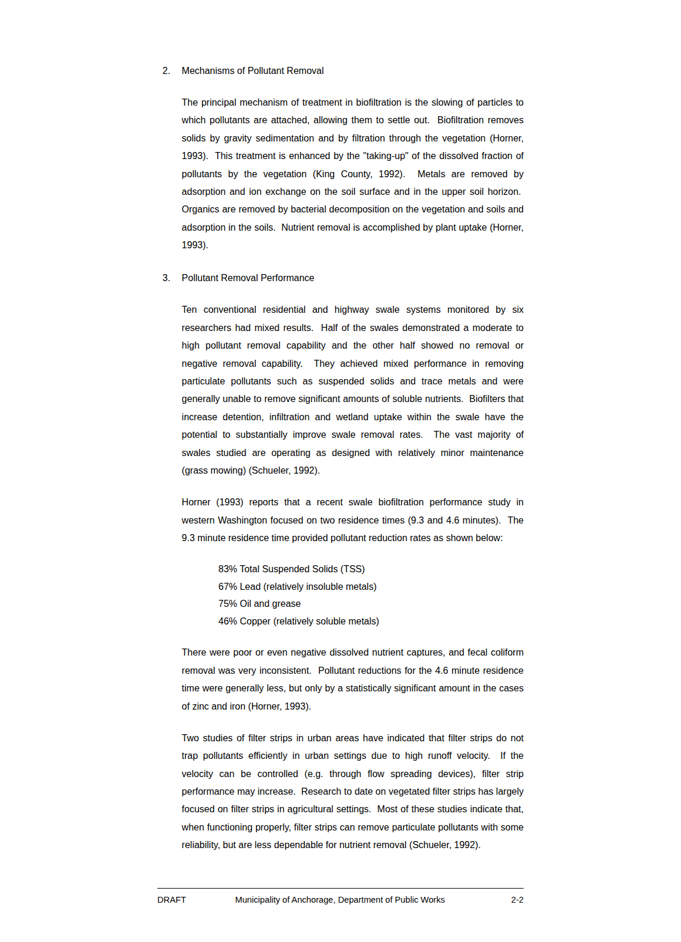2.
Mechanisms of Pollutant Removal
The principal mechanism of treatment in biofiltration is the slowing of particles to which pollutants are attached, allowing them to settle out. Biofiltration removes solids by gravity sedimentation and by filtration through the vegetation (Horner, 1993). This treatment is enhanced by the "taking-up" of the dissolved fraction of pollutants by the vegetation (King County, 1992). Metals are removed by adsorption and ion exchange on the soil surface and in the upper soil horizon. Organics are removed by bacterial decomposition on the vegetation and soils and adsorption in the soils. Nutrient removal is accomplished by plant uptake (Horner, 1993).
3.
Pollutant Removal Performance
Ten conventional residential and highway swale systems monitored by six researchers had mixed results. Half of the swales demonstrated a moderate to high pollutant removal capability and the other half showed no removal or negative removal capability. They achieved mixed performance in removing particulate pollutants such as suspended solids and trace metals and were generally unable to remove significant amounts of soluble nutrients. Biofilters that increase detention, infiltration and wetland uptake within the swale have the potential to substantially improve swale removal rates. The vast majority of swales studied are operating as designed with relatively minor maintenance (grass mowing) (Schueler, 1992).
Horner (1993) reports that a recent swale biofiltration performance study in western Washington focused on two residence times (9.3 and 4.6 minutes). The 9.3 minute residence time provided pollutant reduction rates as shown below:
83% Total Suspended Solids (TSS)
67% Lead (relatively insoluble metals)
75% Oil and grease
46% Copper (relatively soluble metals)
There were poor or even negative dissolved nutrient captures, and fecal coliform removal was very inconsistent. Pollutant reductions for the 4.6 minute residence time were generally less, but only by a statistically significant amount in the cases of zinc and iron (Horner, 1993).
Two studies of filter strips in urban areas have indicated that filter strips do not trap pollutants efficiently in urban settings due to high runoff velocity. If the velocity can be controlled (e.g. through flow spreading devices), filter strip performance may increase. Research to date on vegetated filter strips has largely focused on filter strips in agricultural settings. Most of these studies indicate that, when functioning properly, filter strips can remove particulate pollutants with some reliability, but are less dependable for nutrient removal (Schueler, 1992).
DRAFT Municipality of Anchorage, Department of Public Works 2-2